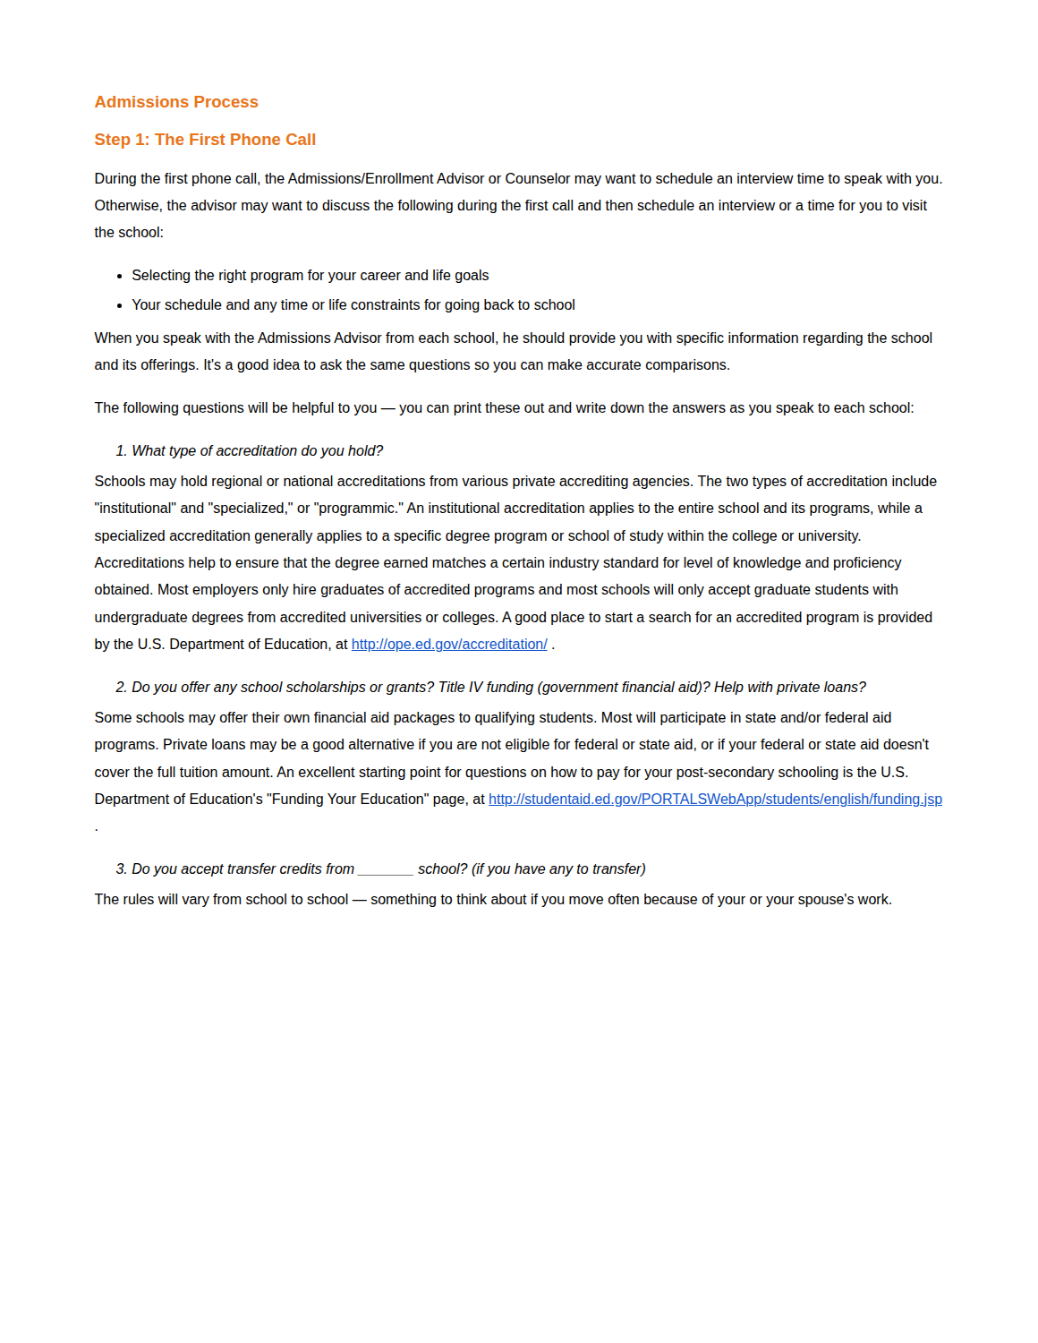Admissions Process
Step 1: The First Phone Call
During the first phone call, the Admissions/Enrollment Advisor or Counselor may want to schedule an interview time to speak with you. Otherwise, the advisor may want to discuss the following during the first call and then schedule an interview or a time for you to visit the school:
Selecting the right program for your career and life goals
Your schedule and any time or life constraints for going back to school
When you speak with the Admissions Advisor from each school, he should provide you with specific information regarding the school and its offerings. It's a good idea to ask the same questions so you can make accurate comparisons.
The following questions will be helpful to you — you can print these out and write down the answers as you speak to each school:
What type of accreditation do you hold?
Schools may hold regional or national accreditations from various private accrediting agencies. The two types of accreditation include "institutional" and "specialized," or "programmic." An institutional accreditation applies to the entire school and its programs, while a specialized accreditation generally applies to a specific degree program or school of study within the college or university. Accreditations help to ensure that the degree earned matches a certain industry standard for level of knowledge and proficiency obtained. Most employers only hire graduates of accredited programs and most schools will only accept graduate students with undergraduate degrees from accredited universities or colleges. A good place to start a search for an accredited program is provided by the U.S. Department of Education, at http://ope.ed.gov/accreditation/ .
Do you offer any school scholarships or grants? Title IV funding (government financial aid)? Help with private loans?
Some schools may offer their own financial aid packages to qualifying students. Most will participate in state and/or federal aid programs. Private loans may be a good alternative if you are not eligible for federal or state aid, or if your federal or state aid doesn't cover the full tuition amount. An excellent starting point for questions on how to pay for your post-secondary schooling is the U.S. Department of Education's "Funding Your Education" page, at http://studentaid.ed.gov/PORTALSWebApp/students/english/funding.jsp .
Do you accept transfer credits from _______ school? (if you have any to transfer)
The rules will vary from school to school — something to think about if you move often because of your or your spouse's work.